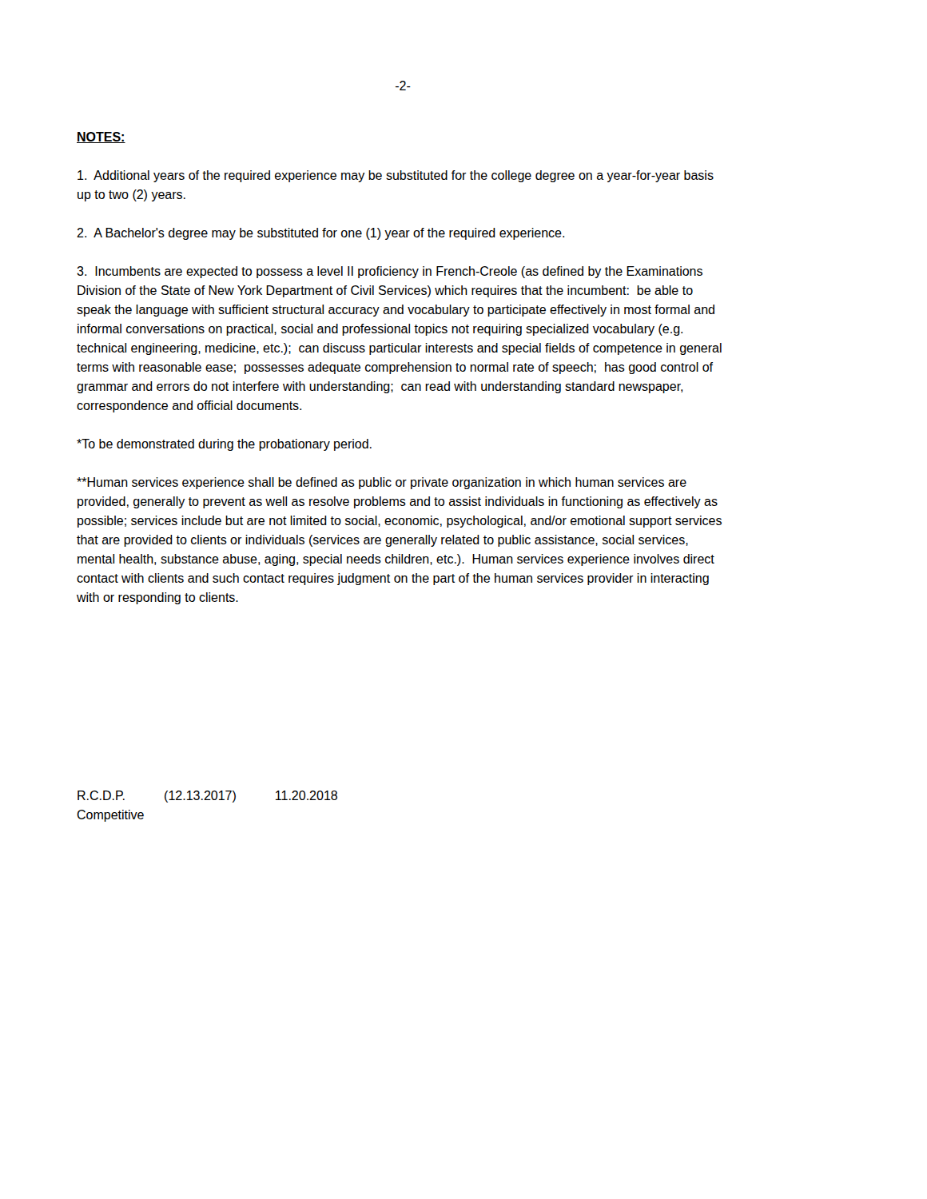-2-
NOTES:
1. Additional years of the required experience may be substituted for the college degree on a year-for-year basis up to two (2) years.
2. A Bachelor's degree may be substituted for one (1) year of the required experience.
3. Incumbents are expected to possess a level II proficiency in French-Creole (as defined by the Examinations Division of the State of New York Department of Civil Services) which requires that the incumbent: be able to speak the language with sufficient structural accuracy and vocabulary to participate effectively in most formal and informal conversations on practical, social and professional topics not requiring specialized vocabulary (e.g. technical engineering, medicine, etc.); can discuss particular interests and special fields of competence in general terms with reasonable ease; possesses adequate comprehension to normal rate of speech; has good control of grammar and errors do not interfere with understanding; can read with understanding standard newspaper, correspondence and official documents.
*To be demonstrated during the probationary period.
**Human services experience shall be defined as public or private organization in which human services are provided, generally to prevent as well as resolve problems and to assist individuals in functioning as effectively as possible; services include but are not limited to social, economic, psychological, and/or emotional support services that are provided to clients or individuals (services are generally related to public assistance, social services, mental health, substance abuse, aging, special needs children, etc.). Human services experience involves direct contact with clients and such contact requires judgment on the part of the human services provider in interacting with or responding to clients.
R.C.D.P. (12.13.2017) 11.20.2018
Competitive